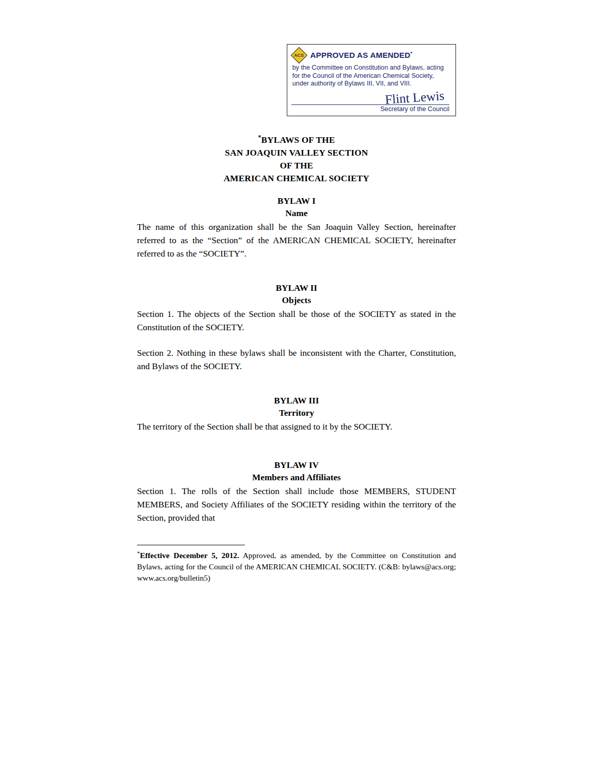ACS
APPROVED AS AMENDED*
by the Committee on Constitution and Bylaws, acting for the Council of the American Chemical Society, under authority of Bylaws III, VII, and VIII.
Flint Lewis
Secretary of the Council
*BYLAWS OF THE
SAN JOAQUIN VALLEY SECTION
OF THE
AMERICAN CHEMICAL SOCIETY
BYLAW IName
The name of this organization shall be the San Joaquin Valley Section, hereinafter referred to as the “Section” of the AMERICAN CHEMICAL SOCIETY, hereinafter referred to as the “SOCIETY”.
BYLAW IIObjects
Section 1. The objects of the Section shall be those of the SOCIETY as stated in the Constitution of the SOCIETY.
Section 2. Nothing in these bylaws shall be inconsistent with the Charter, Constitution, and Bylaws of the SOCIETY.
BYLAW IIITerritory
The territory of the Section shall be that assigned to it by the SOCIETY.
BYLAW IVMembers and Affiliates
Section 1. The rolls of the Section shall include those MEMBERS, STUDENT MEMBERS, and Society Affiliates of the SOCIETY residing within the territory of the Section, provided that
*Effective December 5, 2012. Approved, as amended, by the Committee on Constitution and Bylaws, acting for the Council of the AMERICAN CHEMICAL SOCIETY. (C&B: bylaws@acs.org; www.acs.org/bulletin5)